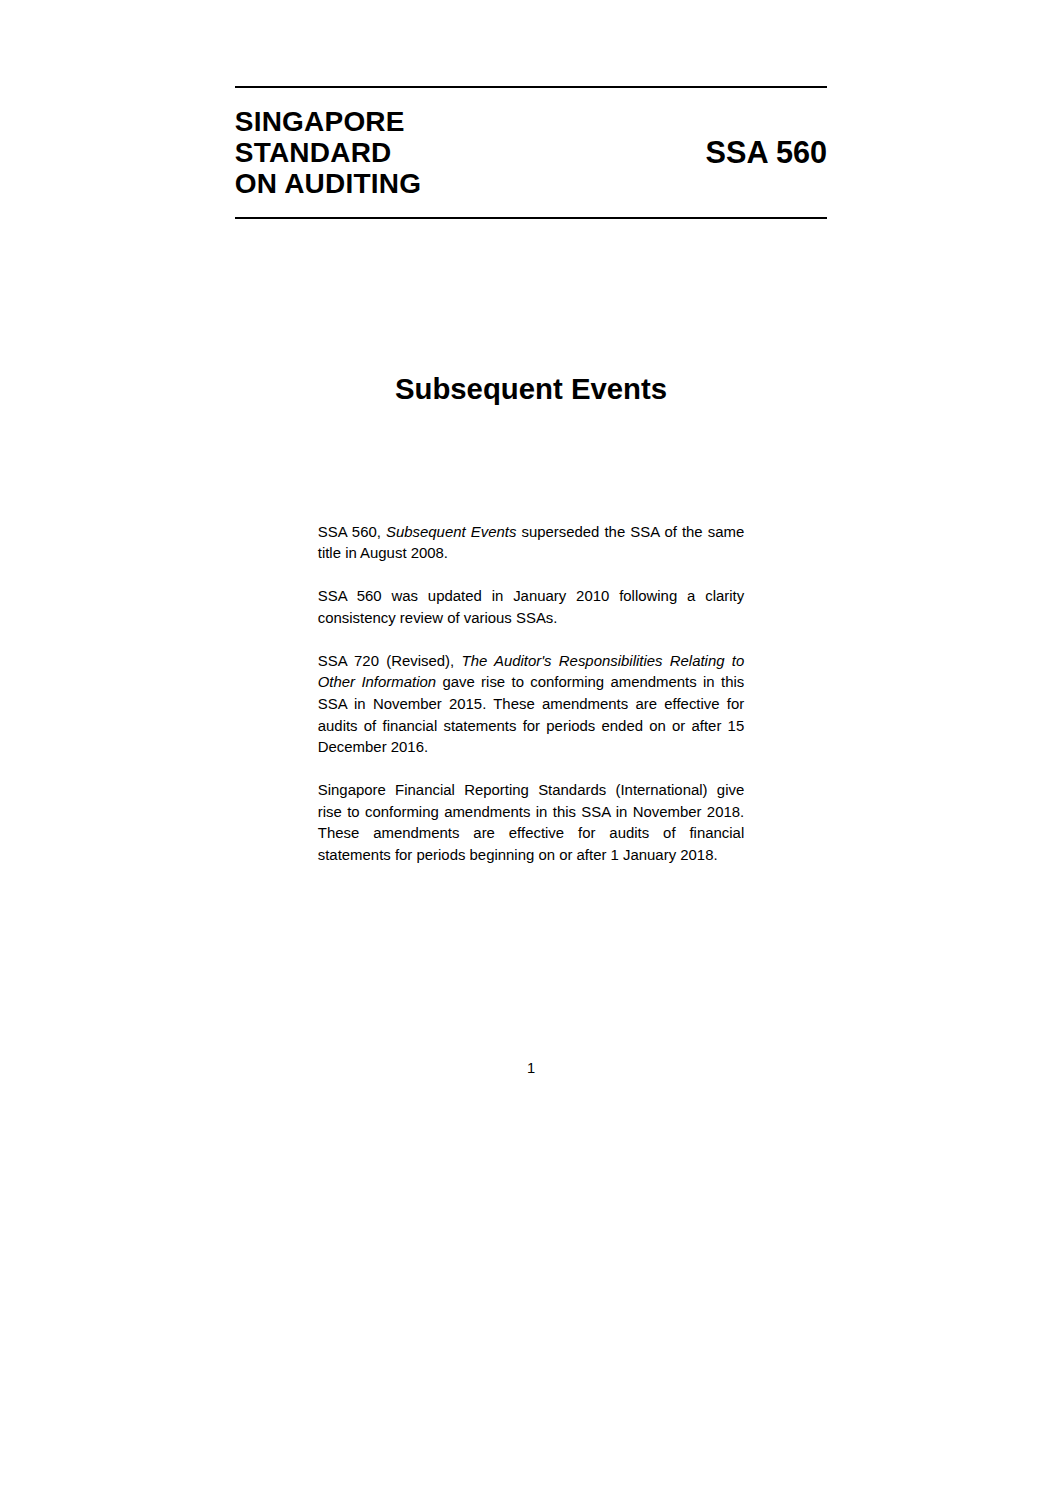SINGAPORE
STANDARD
ON AUDITING
SSA 560
Subsequent Events
SSA 560, Subsequent Events superseded the SSA of the same title in August 2008.
SSA 560 was updated in January 2010 following a clarity consistency review of various SSAs.
SSA 720 (Revised), The Auditor's Responsibilities Relating to Other Information gave rise to conforming amendments in this SSA in November 2015. These amendments are effective for audits of financial statements for periods ended on or after 15 December 2016.
Singapore Financial Reporting Standards (International) give rise to conforming amendments in this SSA in November 2018. These amendments are effective for audits of financial statements for periods beginning on or after 1 January 2018.
1